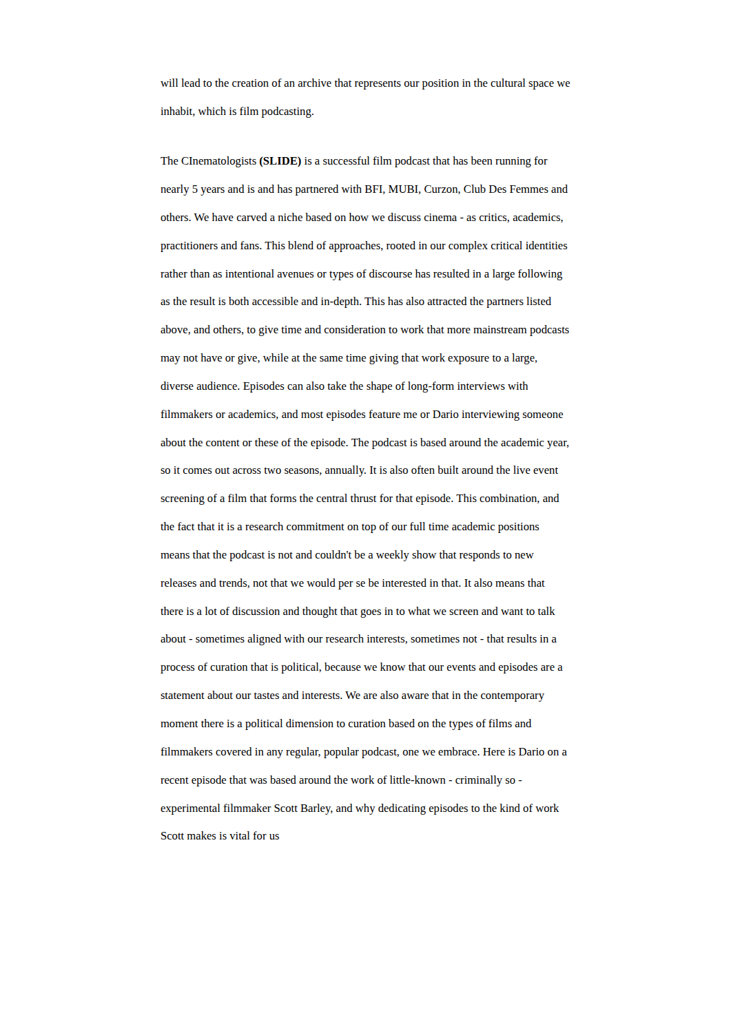will lead to the creation of an archive that represents our position in the cultural space we inhabit, which is film podcasting.
The CInematologists (SLIDE) is a successful film podcast that has been running for nearly 5 years and is and has partnered with BFI, MUBI, Curzon, Club Des Femmes and others. We have carved a niche based on how we discuss cinema - as critics, academics, practitioners and fans. This blend of approaches, rooted in our complex critical identities rather than as intentional avenues or types of discourse has resulted in a large following as the result is both accessible and in-depth. This has also attracted the partners listed above, and others, to give time and consideration to work that more mainstream podcasts may not have or give, while at the same time giving that work exposure to a large, diverse audience. Episodes can also take the shape of long-form interviews with filmmakers or academics, and most episodes feature me or Dario interviewing someone about the content or these of the episode. The podcast is based around the academic year, so it comes out across two seasons, annually. It is also often built around the live event screening of a film that forms the central thrust for that episode. This combination, and the fact that it is a research commitment on top of our full time academic positions means that the podcast is not and couldn't be a weekly show that responds to new releases and trends, not that we would per se be interested in that. It also means that there is a lot of discussion and thought that goes in to what we screen and want to talk about - sometimes aligned with our research interests, sometimes not - that results in a process of curation that is political, because we know that our events and episodes are a statement about our tastes and interests. We are also aware that in the contemporary moment there is a political dimension to curation based on the types of films and filmmakers covered in any regular, popular podcast, one we embrace. Here is Dario on a recent episode that was based around the work of little-known - criminally so - experimental filmmaker Scott Barley, and why dedicating episodes to the kind of work Scott makes is vital for us